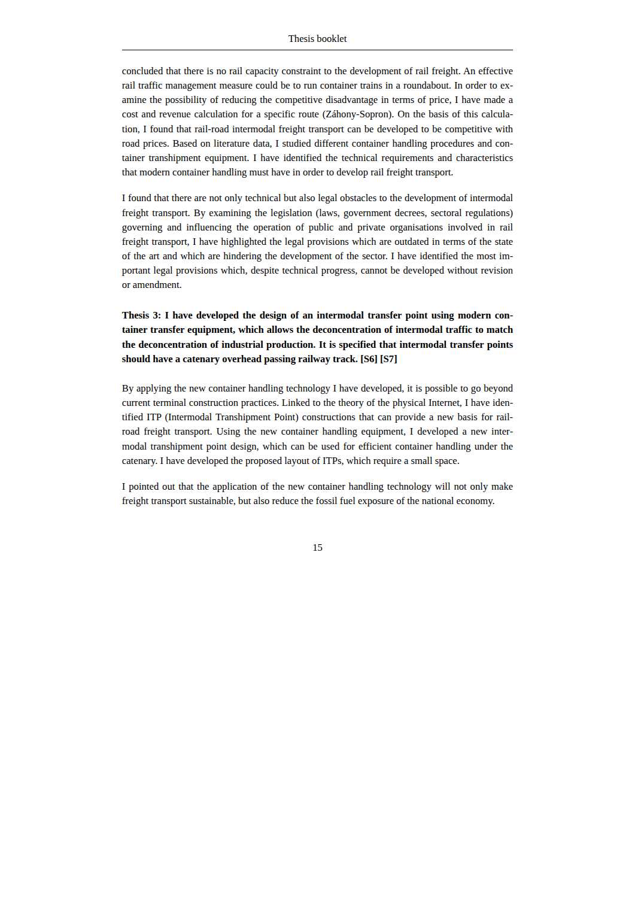Thesis booklet
concluded that there is no rail capacity constraint to the development of rail freight. An effective rail traffic management measure could be to run container trains in a roundabout. In order to examine the possibility of reducing the competitive disadvantage in terms of price, I have made a cost and revenue calculation for a specific route (Záhony-Sopron). On the basis of this calculation, I found that rail-road intermodal freight transport can be developed to be competitive with road prices. Based on literature data, I studied different container handling procedures and container transhipment equipment. I have identified the technical requirements and characteristics that modern container handling must have in order to develop rail freight transport.
I found that there are not only technical but also legal obstacles to the development of intermodal freight transport. By examining the legislation (laws, government decrees, sectoral regulations) governing and influencing the operation of public and private organisations involved in rail freight transport, I have highlighted the legal provisions which are outdated in terms of the state of the art and which are hindering the development of the sector. I have identified the most important legal provisions which, despite technical progress, cannot be developed without revision or amendment.
Thesis 3: I have developed the design of an intermodal transfer point using modern container transfer equipment, which allows the deconcentration of intermodal traffic to match the deconcentration of industrial production. It is specified that intermodal transfer points should have a catenary overhead passing railway track. [S6] [S7]
By applying the new container handling technology I have developed, it is possible to go beyond current terminal construction practices. Linked to the theory of the physical Internet, I have identified ITP (Intermodal Transhipment Point) constructions that can provide a new basis for rail-road freight transport. Using the new container handling equipment, I developed a new intermodal transhipment point design, which can be used for efficient container handling under the catenary. I have developed the proposed layout of ITPs, which require a small space.
I pointed out that the application of the new container handling technology will not only make freight transport sustainable, but also reduce the fossil fuel exposure of the national economy.
15